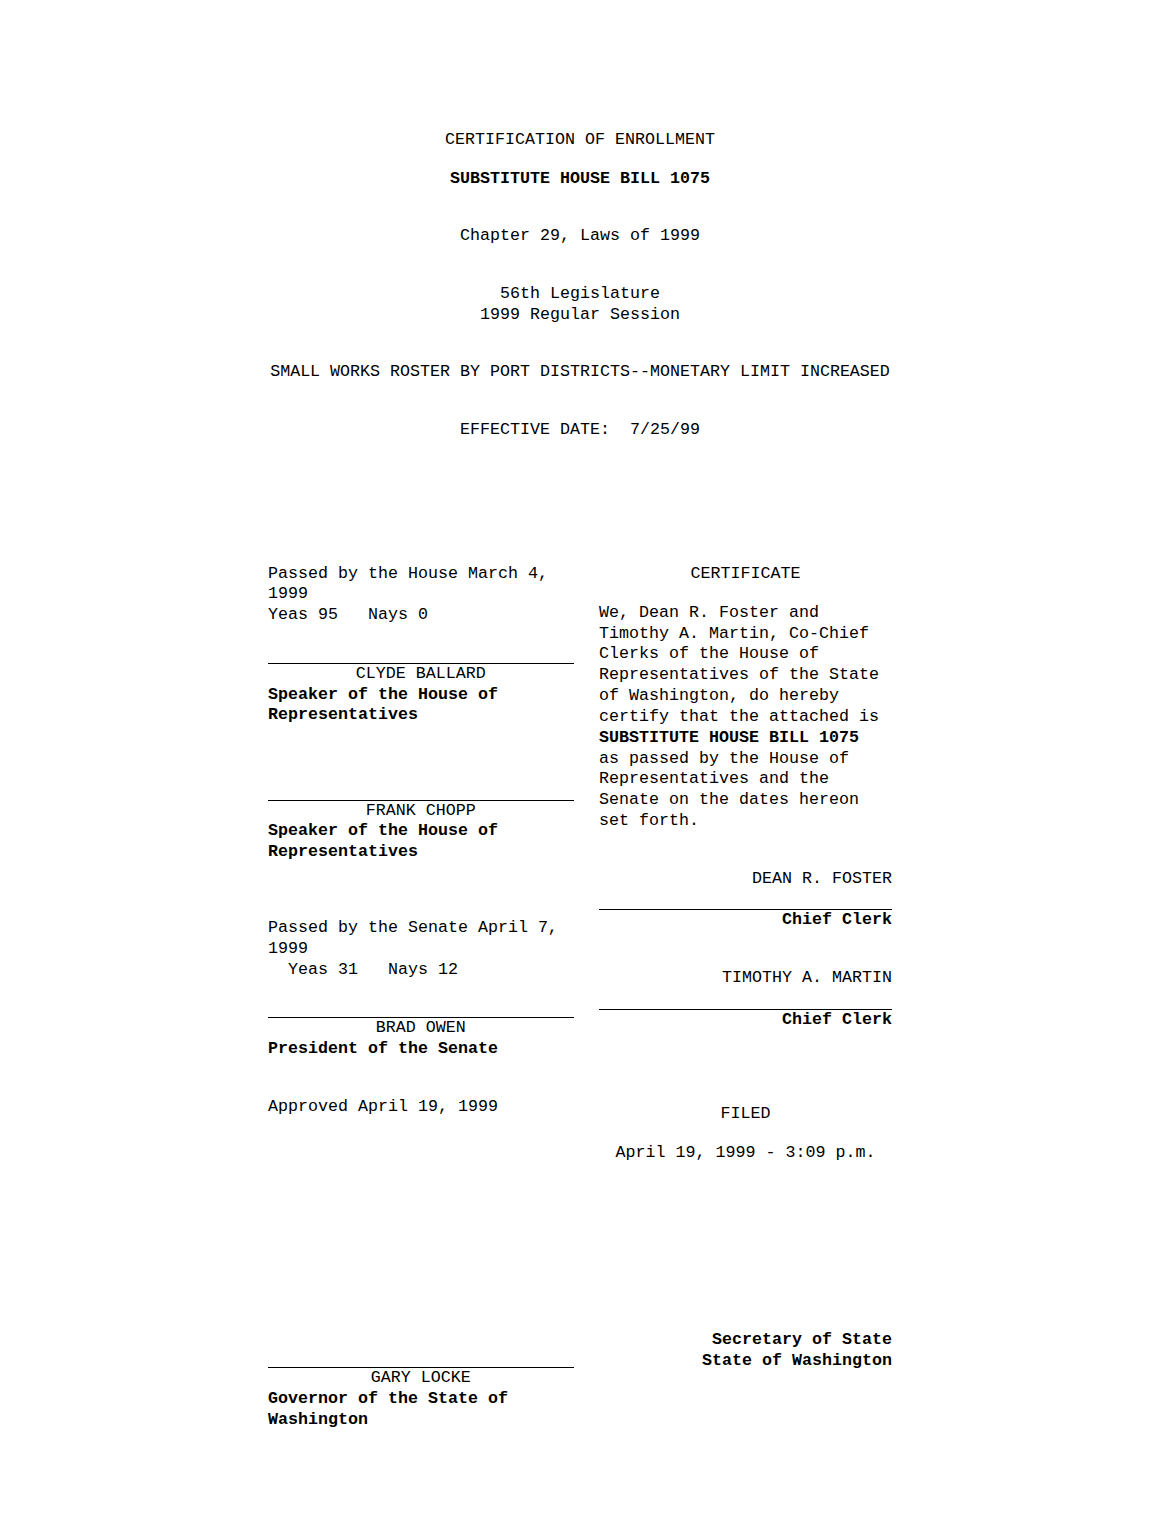CERTIFICATION OF ENROLLMENT
SUBSTITUTE HOUSE BILL 1075
Chapter 29, Laws of 1999
56th Legislature
1999 Regular Session
SMALL WORKS ROSTER BY PORT DISTRICTS--MONETARY LIMIT INCREASED
EFFECTIVE DATE: 7/25/99
| Passed by the House March 4, 1999 Yeas 95 Nays 0 CLYDE BALLARD Speaker of the House of Representatives FRANK CHOPP Speaker of the House of Representatives Passed by the Senate April 7, 1999 Yeas 31 Nays 12 BRAD OWEN President of the Senate Approved April 19, 1999 | | CERTIFICATE We, Dean R. Foster and Timothy A. Martin, Co-Chief Clerks of the House of Representatives of the State of Washington, do hereby certify that the attached is SUBSTITUTE HOUSE BILL 1075 as passed by the House of Representatives and the Senate on the dates hereon set forth. DEAN R. FOSTER Chief Clerk TIMOTHY A. MARTIN Chief Clerk FILED April 19, 1999 - 3:09 p.m. |
| GARY LOCKE Governor of the State of Washington | | Secretary of State State of Washington |